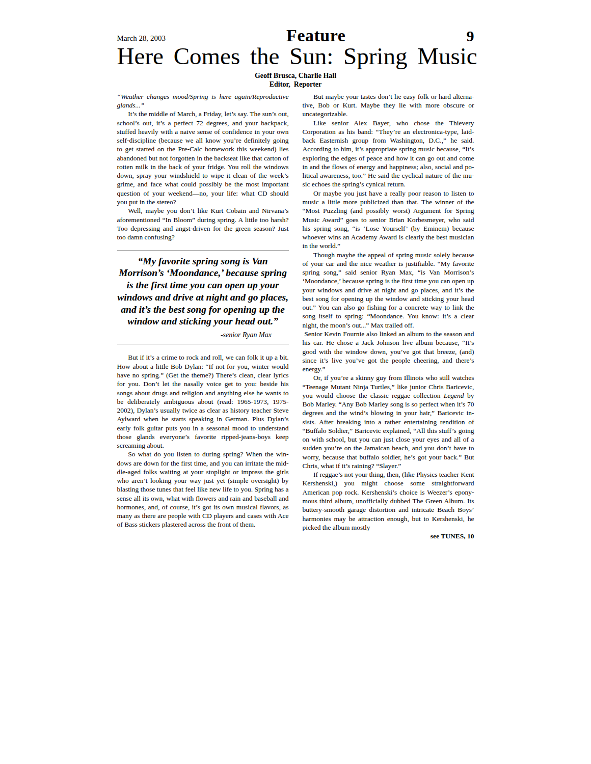March 28, 2003
Feature
9
Here Comes the Sun: Spring Music
Geoff Brusca, Charlie Hall
Editor, Reporter
“Weather changes mood/Spring is here again/Reproductive glands...”
It’s the middle of March, a Friday, let’s say. The sun’s out, school’s out, it’s a perfect 72 degrees, and your backpack, stuffed heavily with a naive sense of confidence in your own self-discipline (because we all know you’re definitely going to get started on the Pre-Calc homework this weekend) lies abandoned but not forgotten in the backseat like that carton of rotten milk in the back of your fridge. You roll the windows down, spray your windshield to wipe it clean of the week’s grime, and face what could possibly be the most important question of your weekend—no, your life: what CD should you put in the stereo?
Well, maybe you don’t like Kurt Cobain and Nirvana’s aforementioned “In Bloom” during spring. A little too harsh? Too depressing and angst-driven for the green season? Just too damn confusing?
“My favorite spring song is Van Morrison’s ‘Moondance,’ because spring is the first time you can open up your windows and drive at night and go places, and it’s the best song for opening up the window and sticking your head out.”
-senior Ryan Max
But if it’s a crime to rock and roll, we can folk it up a bit. How about a little Bob Dylan: “If not for you, winter would have no spring.” (Get the theme?) There’s clean, clear lyrics for you. Don’t let the nasally voice get to you: beside his songs about drugs and religion and anything else he wants to be deliberately ambiguous about (read: 1965-1973, 1975-2002), Dylan’s usually twice as clear as history teacher Steve Aylward when he starts speaking in German. Plus Dylan’s early folk guitar puts you in a seasonal mood to understand those glands everyone’s favorite ripped-jeans-boys keep screaming about.
So what do you listen to during spring? When the windows are down for the first time, and you can irritate the middle-aged folks waiting at your stoplight or impress the girls who aren’t looking your way just yet (simple oversight) by blasting those tunes that feel like new life to you. Spring has a sense all its own, what with flowers and rain and baseball and hormones, and, of course, it’s got its own musical flavors, as many as there are people with CD players and cases with Ace of Bass stickers plastered across the front of them.
But maybe your tastes don’t lie easy folk or hard alternative, Bob or Kurt. Maybe they lie with more obscure or uncategorizable.
Like senior Alex Bayer, who chose the Thievery Corporation as his band: “They’re an electronica-type, laid-back Easternish group from Washington, D.C.,” he said. According to him, it’s appropriate spring music because, “It’s exploring the edges of peace and how it can go out and come in and the flows of energy and happiness; also, social and political awareness, too.” He said the cyclical nature of the music echoes the spring’s cynical return.
Or maybe you just have a really poor reason to listen to music a little more publicized than that. The winner of the “Most Puzzling (and possibly worst) Argument for Spring Music Award” goes to senior Brian Korbesmeyer, who said his spring song, “is ‘Lose Yourself’ (by Eminem) because whoever wins an Academy Award is clearly the best musician in the world.”
Though maybe the appeal of spring music solely because of your car and the nice weather is justifiable. “My favorite spring song,” said senior Ryan Max, “is Van Morrison’s ‘Moondance,’ because spring is the first time you can open up your windows and drive at night and go places, and it’s the best song for opening up the window and sticking your head out.” You can also go fishing for a concrete way to link the song itself to spring: “Moondance. You know: it’s a clear night, the moon’s out...” Max trailed off.
Senior Kevin Fournie also linked an album to the season and his car. He chose a Jack Johnson live album because, “It’s good with the window down, you’ve got that breeze, (and) since it’s live you’ve got the people cheering, and there’s energy.”
Or, if you’re a skinny guy from Illinois who still watches “Teenage Mutant Ninja Turtles,” like junior Chris Baricevic, you would choose the classic reggae collection Legend by Bob Marley. “Any Bob Marley song is so perfect when it’s 70 degrees and the wind’s blowing in your hair,” Baricevic insists. After breaking into a rather entertaining rendition of “Buffalo Soldier,” Baricevic explained, “All this stuff’s going on with school, but you can just close your eyes and all of a sudden you’re on the Jamaican beach, and you don’t have to worry, because that buffalo soldier, he’s got your back.” But Chris, what if it’s raining? “Slayer.”
If reggae’s not your thing, then, (like Physics teacher Kent Kershenski,) you might choose some straightforward American pop rock. Kershenski’s choice is Weezer’s eponymous third album, unofficially dubbed The Green Album. Its buttery-smooth garage distortion and intricate Beach Boys’ harmonies may be attraction enough, but to Kershenski, he picked the album mostly
see TUNES, 10